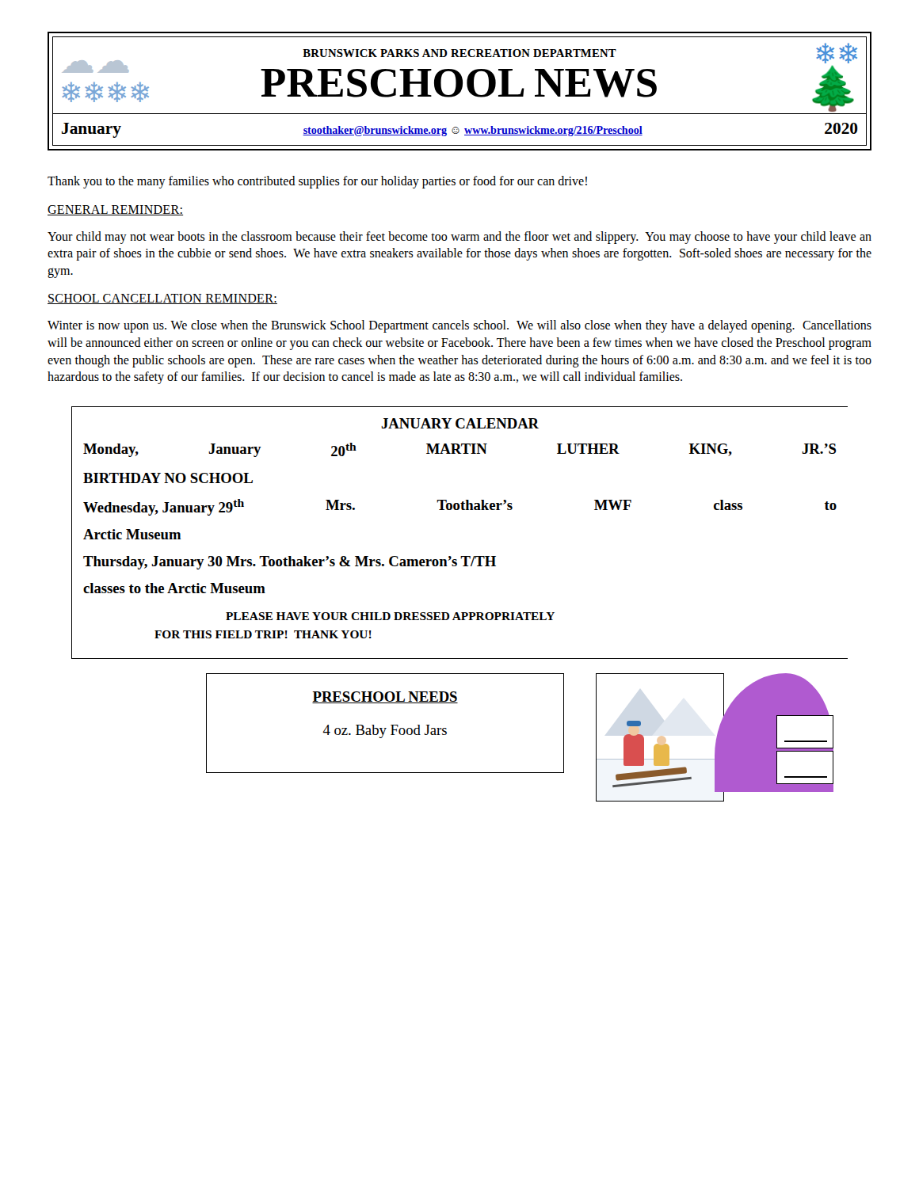☁☁
❄❄❄❄
BRUNSWICK PARKS AND RECREATION DEPARTMENT
PRESCHOOL NEWS
❄❄
🌲
January
stoothaker@brunswickme.org ☺ www.brunswickme.org/216/Preschool
2020
Thank you to the many families who contributed supplies for our holiday parties or food for our can drive!
GENERAL REMINDER:
Your child may not wear boots in the classroom because their feet become too warm and the floor wet and slippery. You may choose to have your child leave an extra pair of shoes in the cubbie or send shoes. We have extra sneakers available for those days when shoes are forgotten. Soft-soled shoes are necessary for the gym.
SCHOOL CANCELLATION REMINDER:
Winter is now upon us. We close when the Brunswick School Department cancels school. We will also close when they have a delayed opening. Cancellations will be announced either on screen or online or you can check our website or Facebook. There have been a few times when we have closed the Preschool program even though the public schools are open. These are rare cases when the weather has deteriorated during the hours of 6:00 a.m. and 8:30 a.m. and we feel it is too hazardous to the safety of our families. If our decision to cancel is made as late as 8:30 a.m., we will call individual families.
JANUARY CALENDAR
Monday, January 20th MARTIN LUTHER KING, JR.’S
BIRTHDAY NO SCHOOL
Wednesday, January 29th Mrs. Toothaker’s MWF class to
Arctic Museum
Thursday, January 30 Mrs. Toothaker’s & Mrs. Cameron’s T/TH
classes to the Arctic Museum
PLEASE HAVE YOUR CHILD DRESSED APPROPRIATELY FOR THIS FIELD TRIP! THANK YOU!
PRESCHOOL NEEDS
4 oz. Baby Food Jars